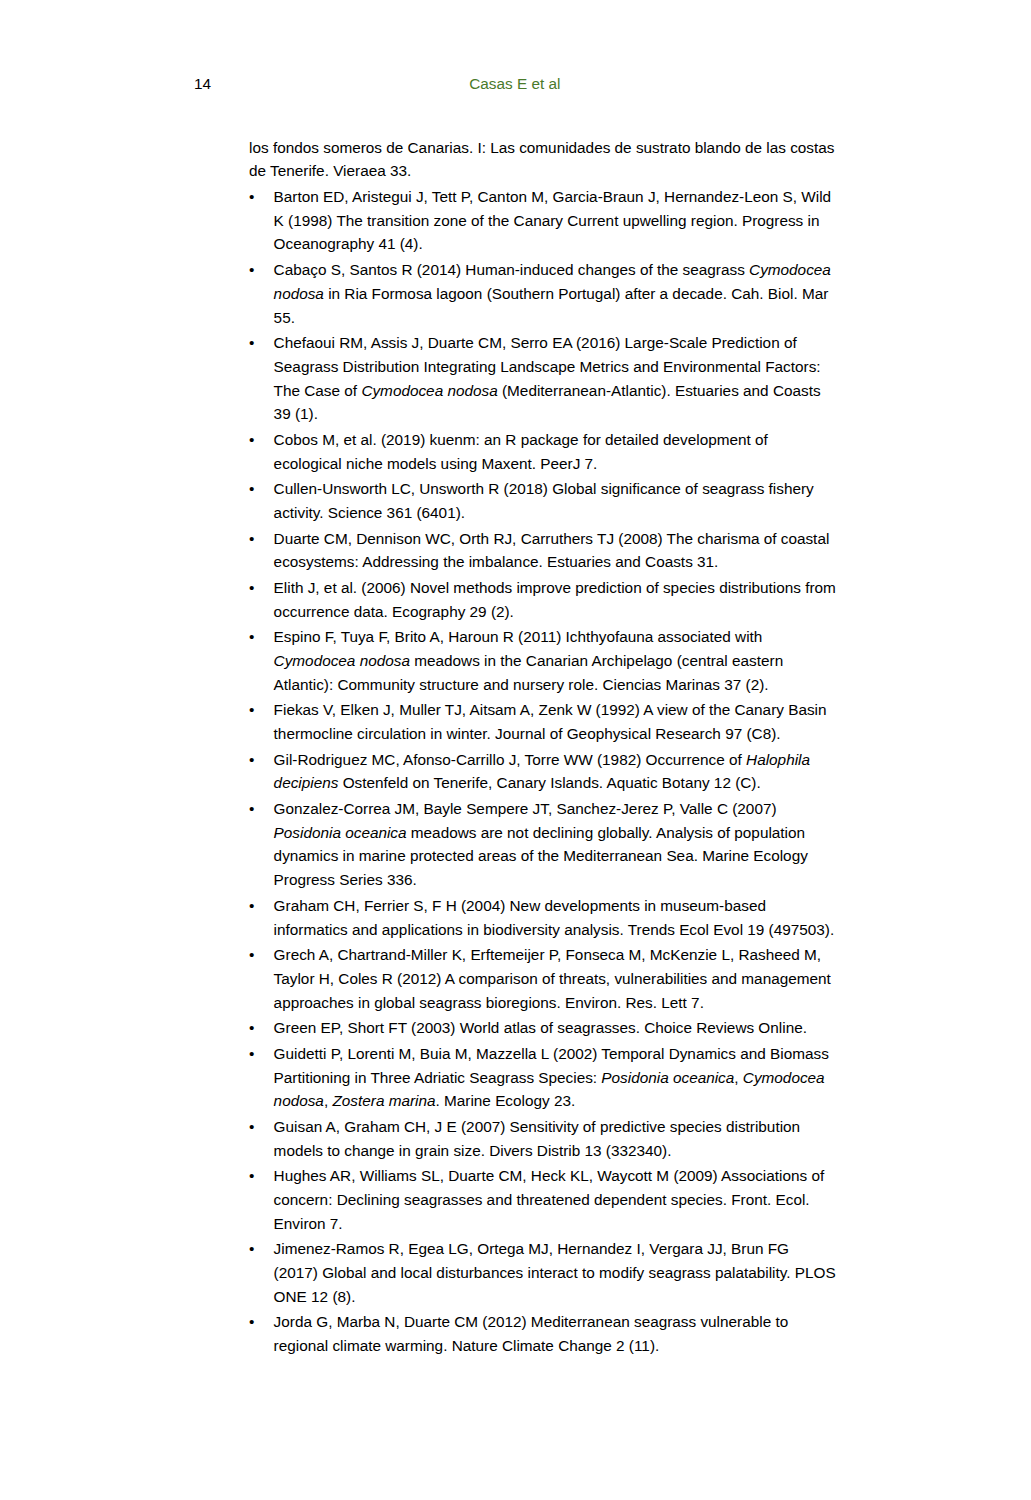14 Casas E et al
los fondos someros de Canarias. I: Las comunidades de sustrato blando de las costas de Tenerife. Vieraea 33.
Barton ED, Aristegui J, Tett P, Canton M, Garcia-Braun J, Hernandez-Leon S, Wild K (1998) The transition zone of the Canary Current upwelling region. Progress in Oceanography 41 (4).
Cabaço S, Santos R (2014) Human-induced changes of the seagrass Cymodocea nodosa in Ria Formosa lagoon (Southern Portugal) after a decade. Cah. Biol. Mar 55.
Chefaoui RM, Assis J, Duarte CM, Serro EA (2016) Large-Scale Prediction of Seagrass Distribution Integrating Landscape Metrics and Environmental Factors: The Case of Cymodocea nodosa (Mediterranean-Atlantic). Estuaries and Coasts 39 (1).
Cobos M, et al. (2019) kuenm: an R package for detailed development of ecological niche models using Maxent. PeerJ 7.
Cullen-Unsworth LC, Unsworth R (2018) Global significance of seagrass fishery activity. Science 361 (6401).
Duarte CM, Dennison WC, Orth RJ, Carruthers TJ (2008) The charisma of coastal ecosystems: Addressing the imbalance. Estuaries and Coasts 31.
Elith J, et al. (2006) Novel methods improve prediction of species distributions from occurrence data. Ecography 29 (2).
Espino F, Tuya F, Brito A, Haroun R (2011) Ichthyofauna associated with Cymodocea nodosa meadows in the Canarian Archipelago (central eastern Atlantic): Community structure and nursery role. Ciencias Marinas 37 (2).
Fiekas V, Elken J, Muller TJ, Aitsam A, Zenk W (1992) A view of the Canary Basin thermocline circulation in winter. Journal of Geophysical Research 97 (C8).
Gil-Rodriguez MC, Afonso-Carrillo J, Torre WW (1982) Occurrence of Halophila decipiens Ostenfeld on Tenerife, Canary Islands. Aquatic Botany 12 (C).
Gonzalez-Correa JM, Bayle Sempere JT, Sanchez-Jerez P, Valle C (2007) Posidonia oceanica meadows are not declining globally. Analysis of population dynamics in marine protected areas of the Mediterranean Sea. Marine Ecology Progress Series 336.
Graham CH, Ferrier S, F H (2004) New developments in museum-based informatics and applications in biodiversity analysis. Trends Ecol Evol 19 (497503).
Grech A, Chartrand-Miller K, Erftemeijer P, Fonseca M, McKenzie L, Rasheed M, Taylor H, Coles R (2012) A comparison of threats, vulnerabilities and management approaches in global seagrass bioregions. Environ. Res. Lett 7.
Green EP, Short FT (2003) World atlas of seagrasses. Choice Reviews Online.
Guidetti P, Lorenti M, Buia M, Mazzella L (2002) Temporal Dynamics and Biomass Partitioning in Three Adriatic Seagrass Species: Posidonia oceanica, Cymodocea nodosa, Zostera marina. Marine Ecology 23.
Guisan A, Graham CH, J E (2007) Sensitivity of predictive species distribution models to change in grain size. Divers Distrib 13 (332340).
Hughes AR, Williams SL, Duarte CM, Heck KL, Waycott M (2009) Associations of concern: Declining seagrasses and threatened dependent species. Front. Ecol. Environ 7.
Jimenez-Ramos R, Egea LG, Ortega MJ, Hernandez I, Vergara JJ, Brun FG (2017) Global and local disturbances interact to modify seagrass palatability. PLOS ONE 12 (8).
Jorda G, Marba N, Duarte CM (2012) Mediterranean seagrass vulnerable to regional climate warming. Nature Climate Change 2 (11).